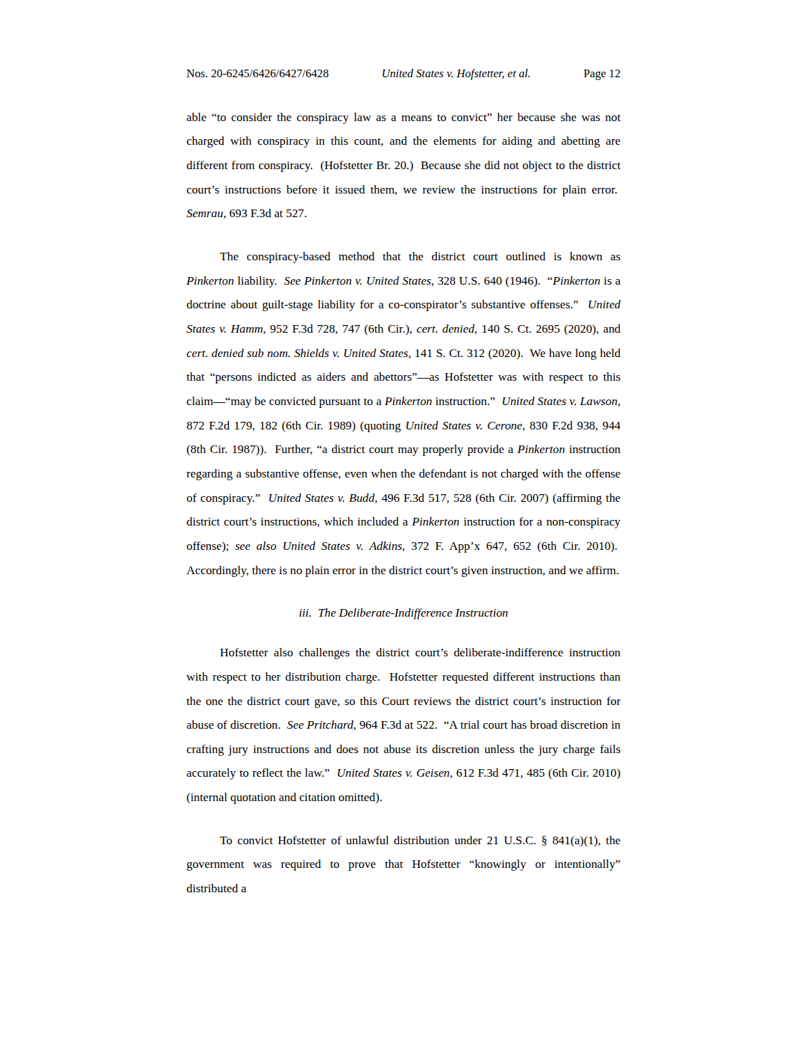Nos. 20-6245/6426/6427/6428 United States v. Hofstetter, et al. Page 12
able “to consider the conspiracy law as a means to convict” her because she was not charged with conspiracy in this count, and the elements for aiding and abetting are different from conspiracy. (Hofstetter Br. 20.) Because she did not object to the district court’s instructions before it issued them, we review the instructions for plain error. Semrau, 693 F.3d at 527.
The conspiracy-based method that the district court outlined is known as Pinkerton liability. See Pinkerton v. United States, 328 U.S. 640 (1946). “Pinkerton is a doctrine about guilt-stage liability for a co-conspirator’s substantive offenses.” United States v. Hamm, 952 F.3d 728, 747 (6th Cir.), cert. denied, 140 S. Ct. 2695 (2020), and cert. denied sub nom. Shields v. United States, 141 S. Ct. 312 (2020). We have long held that “persons indicted as aiders and abettors”—as Hofstetter was with respect to this claim—“may be convicted pursuant to a Pinkerton instruction.” United States v. Lawson, 872 F.2d 179, 182 (6th Cir. 1989) (quoting United States v. Cerone, 830 F.2d 938, 944 (8th Cir. 1987)). Further, “a district court may properly provide a Pinkerton instruction regarding a substantive offense, even when the defendant is not charged with the offense of conspiracy.” United States v. Budd, 496 F.3d 517, 528 (6th Cir. 2007) (affirming the district court’s instructions, which included a Pinkerton instruction for a non-conspiracy offense); see also United States v. Adkins, 372 F. App’x 647, 652 (6th Cir. 2010). Accordingly, there is no plain error in the district court’s given instruction, and we affirm.
iii. The Deliberate-Indifference Instruction
Hofstetter also challenges the district court’s deliberate-indifference instruction with respect to her distribution charge. Hofstetter requested different instructions than the one the district court gave, so this Court reviews the district court’s instruction for abuse of discretion. See Pritchard, 964 F.3d at 522. “A trial court has broad discretion in crafting jury instructions and does not abuse its discretion unless the jury charge fails accurately to reflect the law.” United States v. Geisen, 612 F.3d 471, 485 (6th Cir. 2010) (internal quotation and citation omitted).
To convict Hofstetter of unlawful distribution under 21 U.S.C. § 841(a)(1), the government was required to prove that Hofstetter “knowingly or intentionally” distributed a